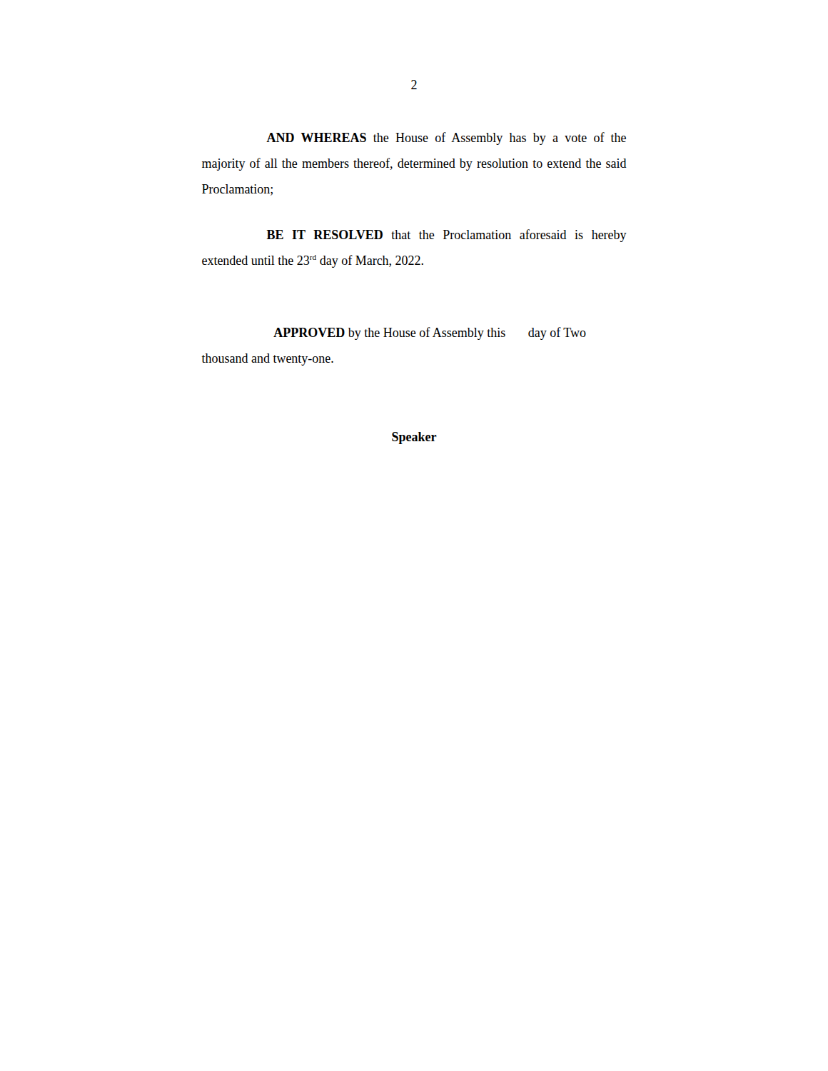2
AND WHEREAS the House of Assembly has by a vote of the majority of all the members thereof, determined by resolution to extend the said Proclamation;
BE IT RESOLVED that the Proclamation aforesaid is hereby extended until the 23rd day of March, 2022.
APPROVED by the House of Assembly this day of Two thousand and twenty-one.
Speaker